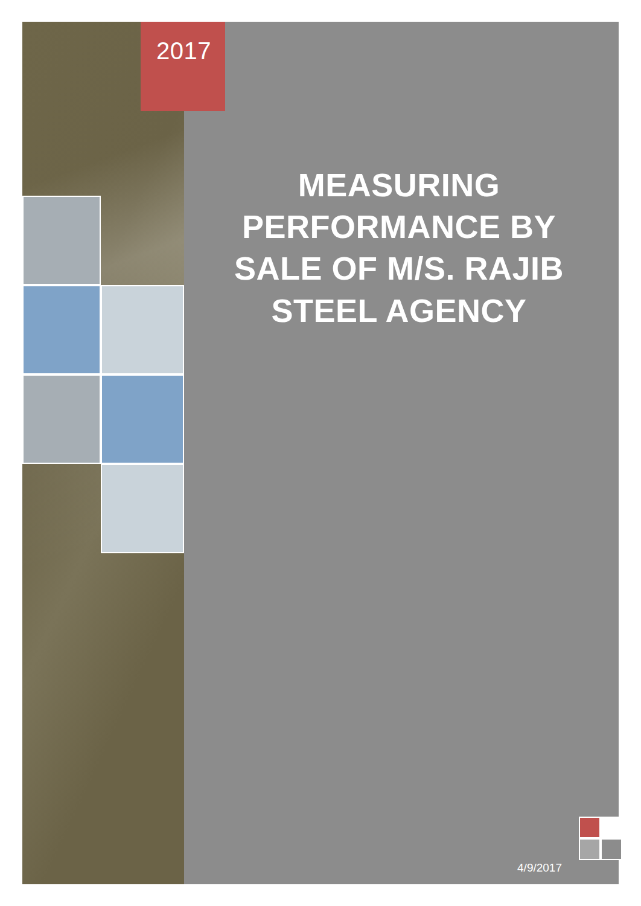2017
MEASURING PERFORMANCE BY SALE OF M/S. RAJIB STEEL AGENCY
4/9/2017